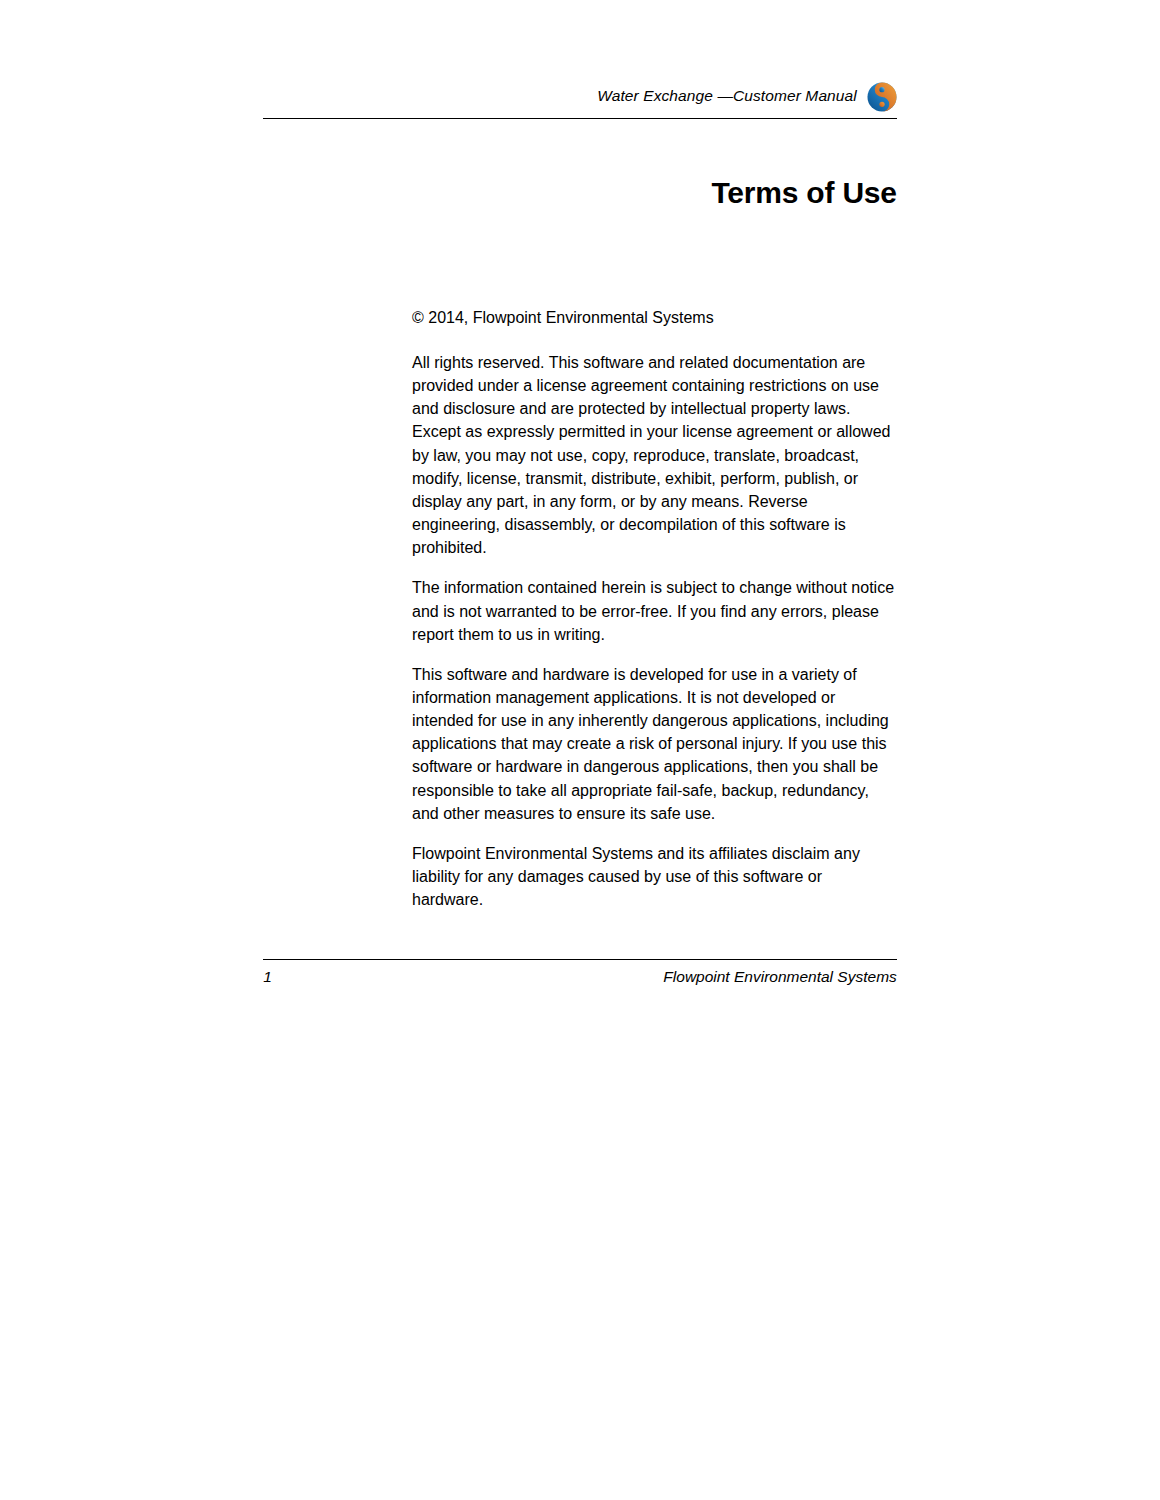Water Exchange —Customer Manual
Terms of Use
© 2014, Flowpoint Environmental Systems
All rights reserved. This software and related documentation are provided under a license agreement containing restrictions on use and disclosure and are protected by intellectual property laws. Except as expressly permitted in your license agreement or allowed by law, you may not use, copy, reproduce, translate, broadcast, modify, license, transmit, distribute, exhibit, perform, publish, or display any part, in any form, or by any means. Reverse engineering, disassembly, or decompilation of this software is prohibited.
The information contained herein is subject to change without notice and is not warranted to be error-free. If you find any errors, please report them to us in writing.
This software and hardware is developed for use in a variety of information management applications. It is not developed or intended for use in any inherently dangerous applications, including applications that may create a risk of personal injury. If you use this software or hardware in dangerous applications, then you shall be responsible to take all appropriate fail-safe, backup, redundancy, and other measures to ensure its safe use.
Flowpoint Environmental Systems and its affiliates disclaim any liability for any damages caused by use of this software or hardware.
1 Flowpoint Environmental Systems